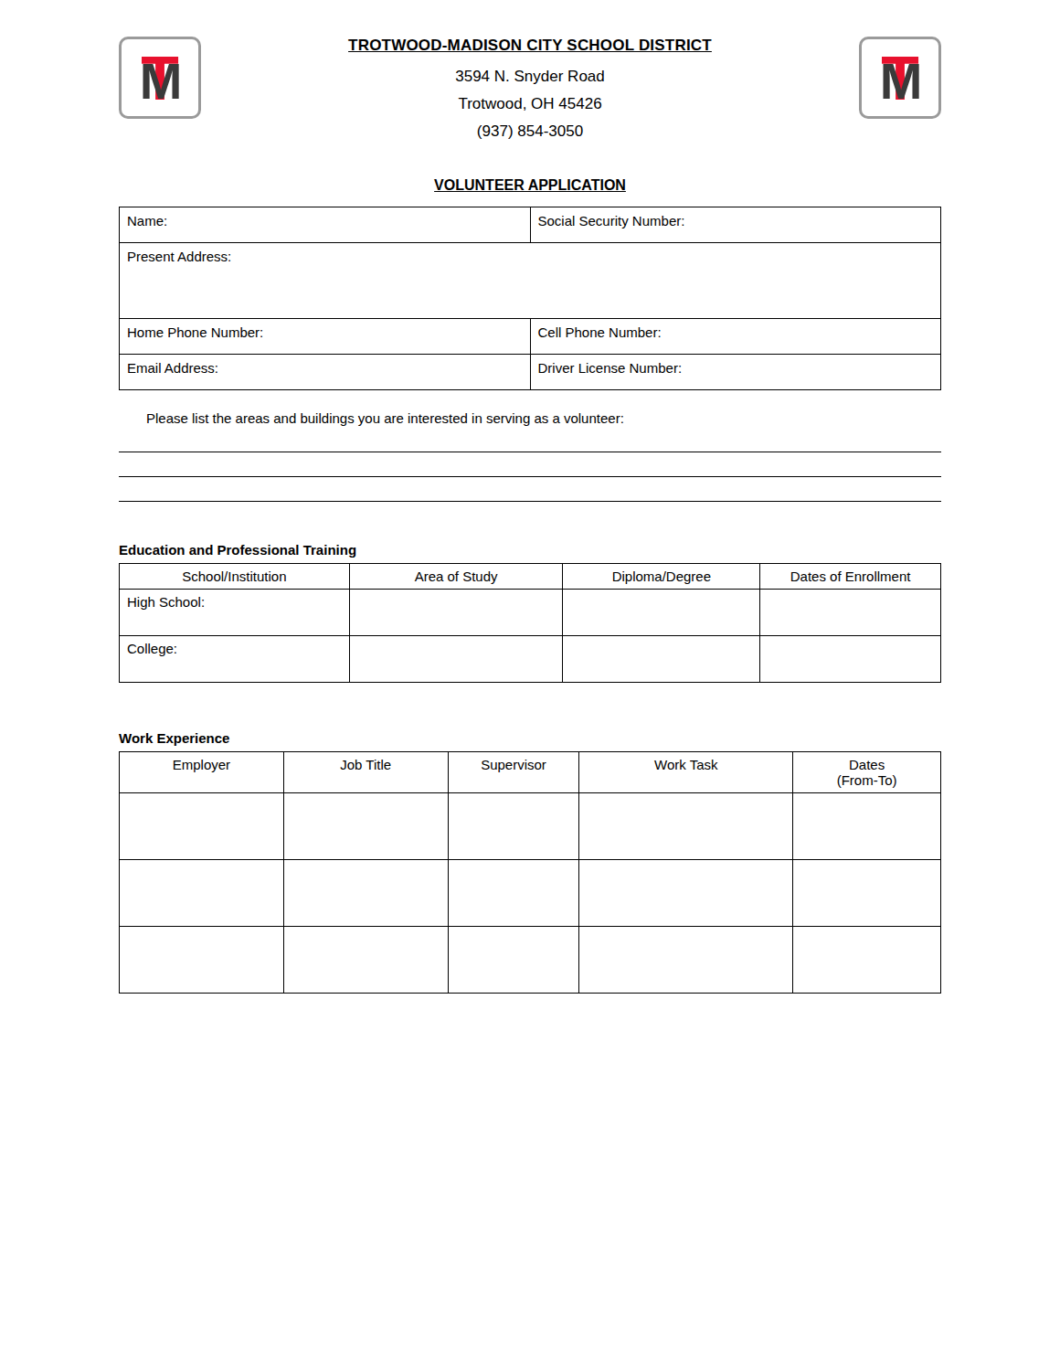T
M
T
M
TROTWOOD-MADISON CITY SCHOOL DISTRICT
3594 N. Snyder Road
Trotwood, OH 45426
(937) 854-3050
VOLUNTEER APPLICATION
| Name: | Social Security Number: |
| Present Address: |
| Home Phone Number: | Cell Phone Number: |
| Email Address: | Driver License Number: |
Please list the areas and buildings you are interested in serving as a volunteer:
Education and Professional Training
| School/Institution | Area of Study | Diploma/Degree | Dates of Enrollment |
| --- | --- | --- | --- |
| High School: | | | |
| College: | | | |
Work Experience
| Employer | Job Title | Supervisor | Work Task | Dates (From-To) |
| --- | --- | --- | --- | --- |